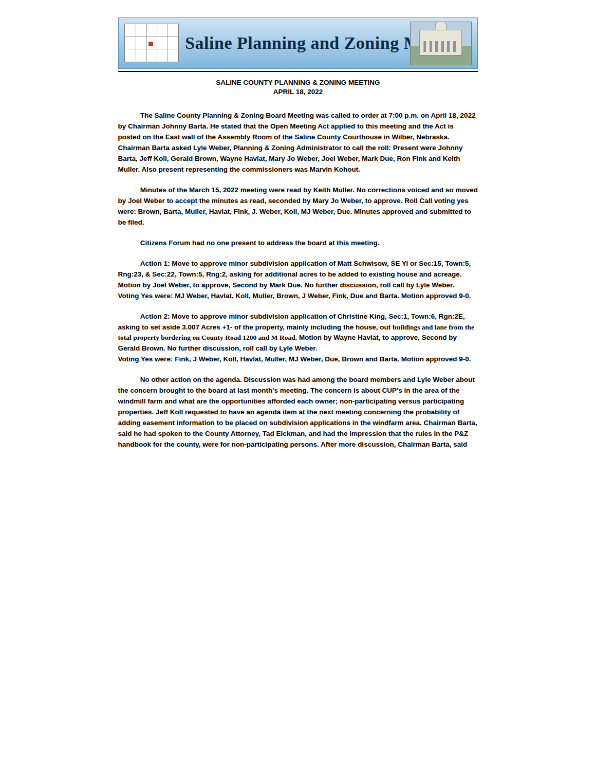Saline Planning and Zoning Minutes
SALINE COUNTY PLANNING & ZONING MEETING
APRIL 18, 2022
The Saline County Planning & Zoning Board Meeting was called to order at 7:00 p.m. on April 18, 2022 by Chairman Johnny Barta. He stated that the Open Meeting Act applied to this meeting and the Act is posted on the East wall of the Assembly Room of the Saline County Courthouse in Wilber, Nebraska. Chairman Barta asked Lyle Weber, Planning & Zoning Administrator to call the roll: Present were Johnny Barta, Jeff Koll, Gerald Brown, Wayne Havlat, Mary Jo Weber, Joel Weber, Mark Due, Ron Fink and Keith Muller. Also present representing the commissioners was Marvin Kohout.
Minutes of the March 15, 2022 meeting were read by Keith Muller. No corrections voiced and so moved by Joel Weber to accept the minutes as read, seconded by Mary Jo Weber, to approve. Roll Call voting yes were: Brown, Barta, Muller, Havlat, Fink, J. Weber, Koll, MJ Weber, Due. Minutes approved and submitted to be filed.
Citizens Forum had no one present to address the board at this meeting.
Action 1: Move to approve minor subdivision application of Matt Schwisow, SE Yi or Sec:15, Town:5, Rng:23, & Sec:22, Town:5, Rng:2, asking for additional acres to be added to existing house and acreage. Motion by Joel Weber, to approve, Second by Mark Due. No further discussion, roll call by Lyle Weber.
Voting Yes were: MJ Weber, Havlat, Koll, Muller, Brown, J Weber, Fink, Due and Barta. Motion approved 9-0.
Action 2: Move to approve minor subdivision application of Christine King, Sec:1, Town:6, Rgn:2E, asking to set aside 3.007 Acres +1- of the property, mainly including the house, out buildings and lane from the total property bordering on County Road 1200 and M Road. Motion by Wayne Havlat, to approve, Second by Gerald Brown. No further discussion, roll call by Lyle Weber.
Voting Yes were: Fink, J Weber, Koll, Havlat, Muller, MJ Weber, Due, Brown and Barta. Motion approved 9-0.
No other action on the agenda. Discussion was had among the board members and Lyle Weber about the concern brought to the board at last month's meeting. The concern is about CUP's in the area of the windmill farm and what are the opportunities afforded each owner; non-participating versus participating properties. Jeff Koll requested to have an agenda item at the next meeting concerning the probability of adding easement information to be placed on subdivision applications in the windfarm area. Chairman Barta, said he had spoken to the County Attorney, Tad Eickman, and had the impression that the rules in the P&Z handbook for the county, were for non-participating persons. After more discussion, Chairman Barta, said